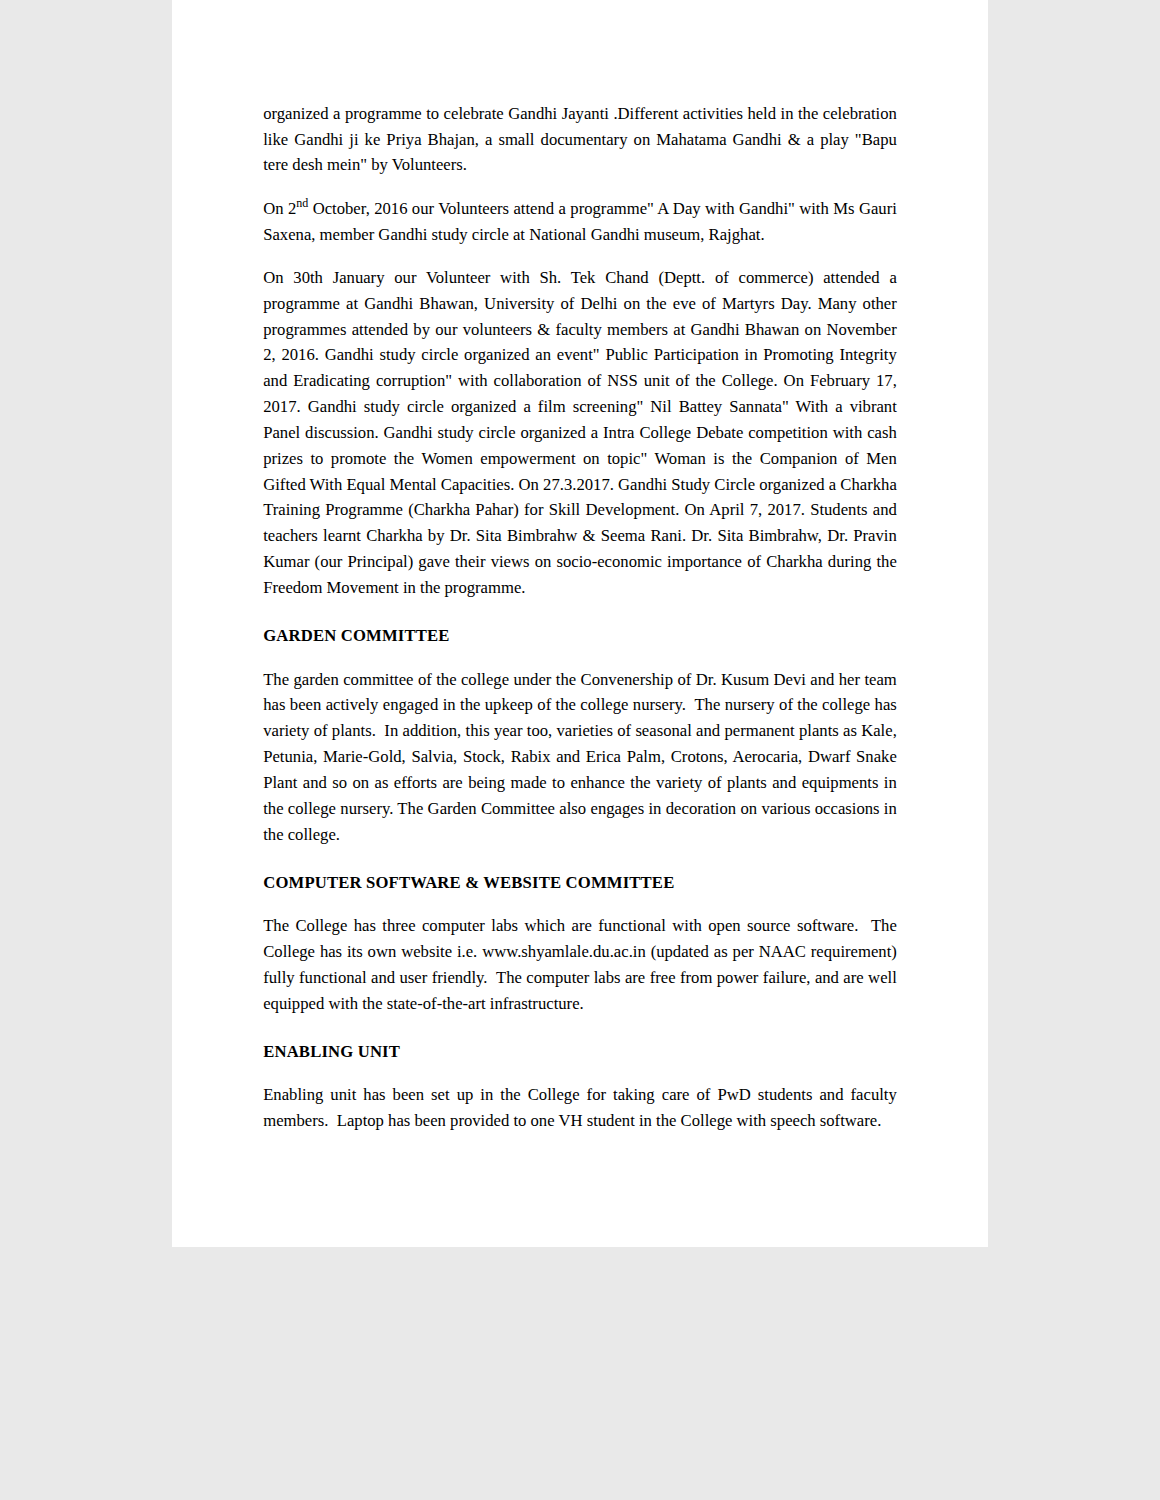organized a programme to celebrate Gandhi Jayanti .Different activities held in the celebration like Gandhi ji ke Priya Bhajan, a small documentary on Mahatama Gandhi & a play "Bapu tere desh mein" by Volunteers.
On 2nd October, 2016 our Volunteers attend a programme" A Day with Gandhi" with Ms Gauri Saxena, member Gandhi study circle at National Gandhi museum, Rajghat.
On 30th January our Volunteer with Sh. Tek Chand (Deptt. of commerce) attended a programme at Gandhi Bhawan, University of Delhi on the eve of Martyrs Day. Many other programmes attended by our volunteers & faculty members at Gandhi Bhawan on November 2, 2016. Gandhi study circle organized an event" Public Participation in Promoting Integrity and Eradicating corruption" with collaboration of NSS unit of the College. On February 17, 2017. Gandhi study circle organized a film screening" Nil Battey Sannata" With a vibrant Panel discussion. Gandhi study circle organized a Intra College Debate competition with cash prizes to promote the Women empowerment on topic" Woman is the Companion of Men Gifted With Equal Mental Capacities. On 27.3.2017. Gandhi Study Circle organized a Charkha Training Programme (Charkha Pahar) for Skill Development. On April 7, 2017. Students and teachers learnt Charkha by Dr. Sita Bimbrahw & Seema Rani. Dr. Sita Bimbrahw, Dr. Pravin Kumar (our Principal) gave their views on socio-economic importance of Charkha during the Freedom Movement in the programme.
GARDEN COMMITTEE
The garden committee of the college under the Convenership of Dr. Kusum Devi and her team has been actively engaged in the upkeep of the college nursery. The nursery of the college has variety of plants. In addition, this year too, varieties of seasonal and permanent plants as Kale, Petunia, Marie-Gold, Salvia, Stock, Rabix and Erica Palm, Crotons, Aerocaria, Dwarf Snake Plant and so on as efforts are being made to enhance the variety of plants and equipments in the college nursery. The Garden Committee also engages in decoration on various occasions in the college.
COMPUTER SOFTWARE & WEBSITE COMMITTEE
The College has three computer labs which are functional with open source software. The College has its own website i.e. www.shyamlale.du.ac.in (updated as per NAAC requirement) fully functional and user friendly. The computer labs are free from power failure, and are well equipped with the state-of-the-art infrastructure.
ENABLING UNIT
Enabling unit has been set up in the College for taking care of PwD students and faculty members. Laptop has been provided to one VH student in the College with speech software.